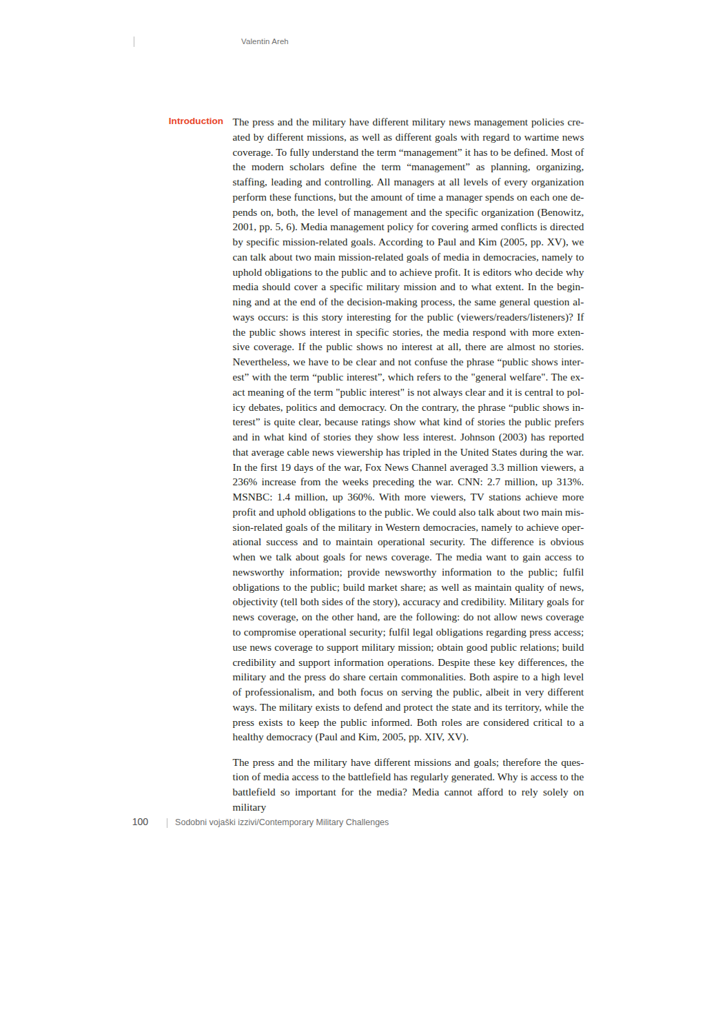Valentin Areh
Introduction
The press and the military have different military news management policies created by different missions, as well as different goals with regard to wartime news coverage. To fully understand the term “management” it has to be defined. Most of the modern scholars define the term “management” as planning, organizing, staffing, leading and controlling. All managers at all levels of every organization perform these functions, but the amount of time a manager spends on each one depends on, both, the level of management and the specific organization (Benowitz, 2001, pp. 5, 6). Media management policy for covering armed conflicts is directed by specific mission-related goals. According to Paul and Kim (2005, pp. XV), we can talk about two main mission-related goals of media in democracies, namely to uphold obligations to the public and to achieve profit. It is editors who decide why media should cover a specific military mission and to what extent. In the beginning and at the end of the decision-making process, the same general question always occurs: is this story interesting for the public (viewers/readers/listeners)? If the public shows interest in specific stories, the media respond with more extensive coverage. If the public shows no interest at all, there are almost no stories. Nevertheless, we have to be clear and not confuse the phrase “public shows interest” with the term “public interest”, which refers to the "general welfare". The exact meaning of the term "public interest" is not always clear and it is central to policy debates, politics and democracy. On the contrary, the phrase “public shows interest” is quite clear, because ratings show what kind of stories the public prefers and in what kind of stories they show less interest. Johnson (2003) has reported that average cable news viewership has tripled in the United States during the war. In the first 19 days of the war, Fox News Channel averaged 3.3 million viewers, a 236% increase from the weeks preceding the war. CNN: 2.7 million, up 313%. MSNBC: 1.4 million, up 360%. With more viewers, TV stations achieve more profit and uphold obligations to the public. We could also talk about two main mission-related goals of the military in Western democracies, namely to achieve operational success and to maintain operational security. The difference is obvious when we talk about goals for news coverage. The media want to gain access to newsworthy information; provide newsworthy information to the public; fulfil obligations to the public; build market share; as well as maintain quality of news, objectivity (tell both sides of the story), accuracy and credibility. Military goals for news coverage, on the other hand, are the following: do not allow news coverage to compromise operational security; fulfil legal obligations regarding press access; use news coverage to support military mission; obtain good public relations; build credibility and support information operations. Despite these key differences, the military and the press do share certain commonalities. Both aspire to a high level of professionalism, and both focus on serving the public, albeit in very different ways. The military exists to defend and protect the state and its territory, while the press exists to keep the public informed. Both roles are considered critical to a healthy democracy (Paul and Kim, 2005, pp. XIV, XV).
The press and the military have different missions and goals; therefore the question of media access to the battlefield has regularly generated. Why is access to the battlefield so important for the media? Media cannot afford to rely solely on military
100
Sodobni vojaški izzivi/Contemporary Military Challenges